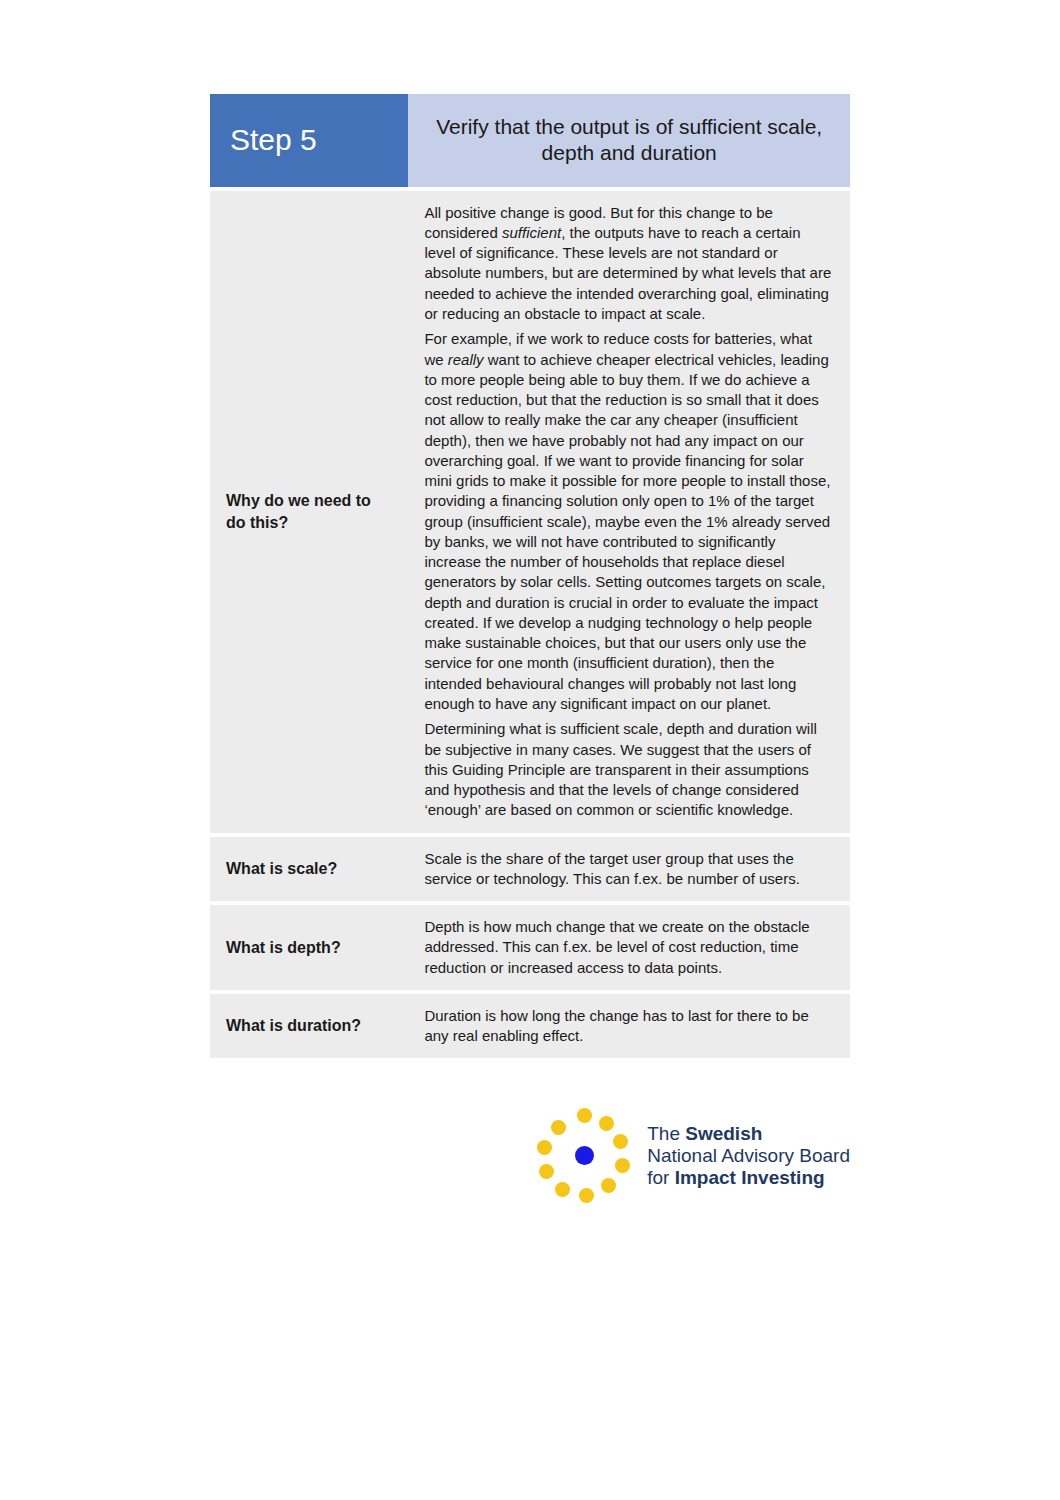| Step 5 | Verify that the output is of sufficient scale, depth and duration |
| Why do we need to do this? | All positive change is good. But for this change to be considered sufficient , the outputs have to reach a certain level of significance. These levels are not standard or absolute numbers, but are determined by what levels that are needed to achieve the intended overarching goal, eliminating or reducing an obstacle to impact at scale. For example, if we work to reduce costs for batteries, what we really want to achieve cheaper electrical vehicles, leading to more people being able to buy them. If we do achieve a cost reduction, but that the reduction is so small that it does not allow to really make the car any cheaper (insufficient depth), then we have probably not had any impact on our overarching goal. If we want to provide financing for solar mini grids to make it possible for more people to install those, providing a financing solution only open to 1% of the target group (insufficient scale), maybe even the 1% already served by banks, we will not have contributed to significantly increase the number of households that replace diesel generators by solar cells. Setting outcomes targets on scale, depth and duration is crucial in order to evaluate the impact created. If we develop a nudging technology o help people make sustainable choices, but that our users only use the service for one month (insufficient duration), then the intended behavioural changes will probably not last long enough to have any significant impact on our planet. Determining what is sufficient scale, depth and duration will be subjective in many cases. We suggest that the users of this Guiding Principle are transparent in their assumptions and hypothesis and that the levels of change considered ‘enough’ are based on common or scientific knowledge. |
| What is scale? | Scale is the share of the target user group that uses the service or technology. This can f.ex. be number of users. |
| What is depth? | Depth is how much change that we create on the obstacle addressed. This can f.ex. be level of cost reduction, time reduction or increased access to data points. |
| What is duration? | Duration is how long the change has to last for there to be any real enabling effect. |
The Swedish
National Advisory Board
for Impact Investing